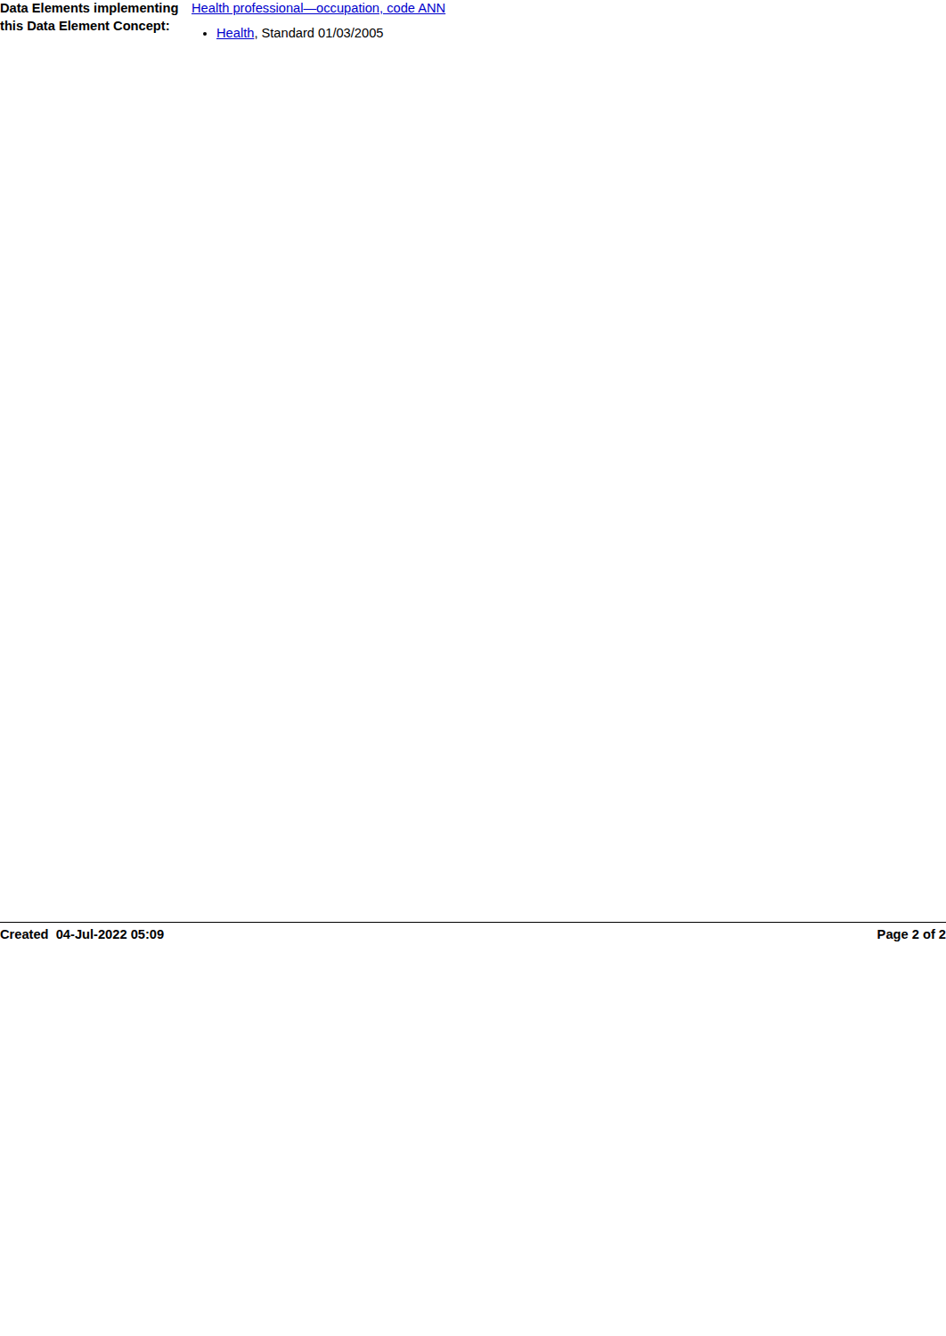| Data Elements implementing this Data Element Concept: | Health professional—occupation, code ANN Health , Standard 01/03/2005 |
Created 04-Jul-2022 05:09 Page 2 of 2